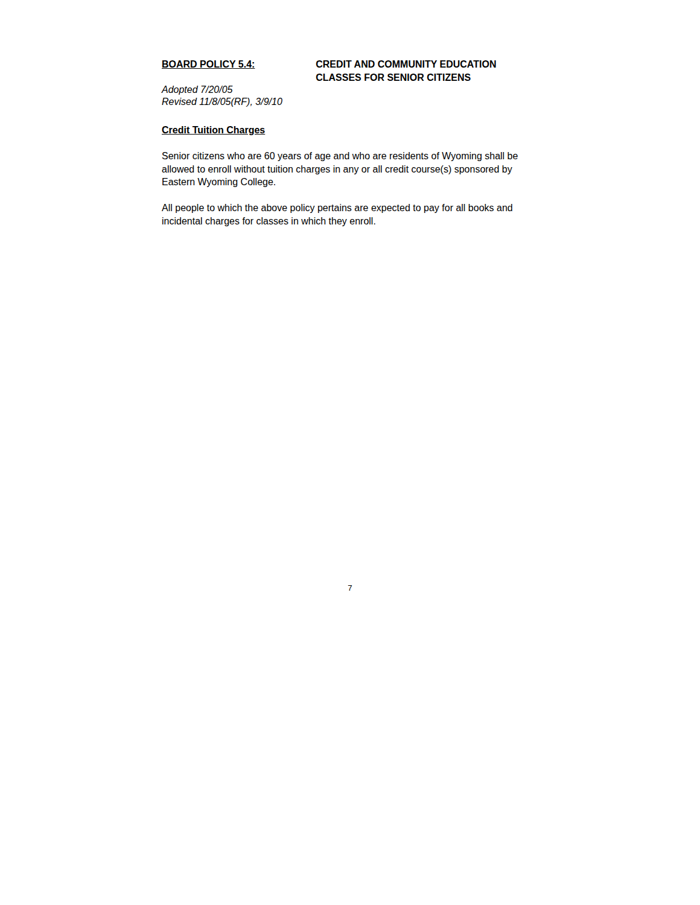BOARD POLICY 5.4: CREDIT AND COMMUNITY EDUCATION CLASSES FOR SENIOR CITIZENS
Adopted 7/20/05
Revised 11/8/05(RF), 3/9/10
Credit Tuition Charges
Senior citizens who are 60 years of age and who are residents of Wyoming shall be allowed to enroll without tuition charges in any or all credit course(s) sponsored by Eastern Wyoming College.
All people to which the above policy pertains are expected to pay for all books and incidental charges for classes in which they enroll.
7